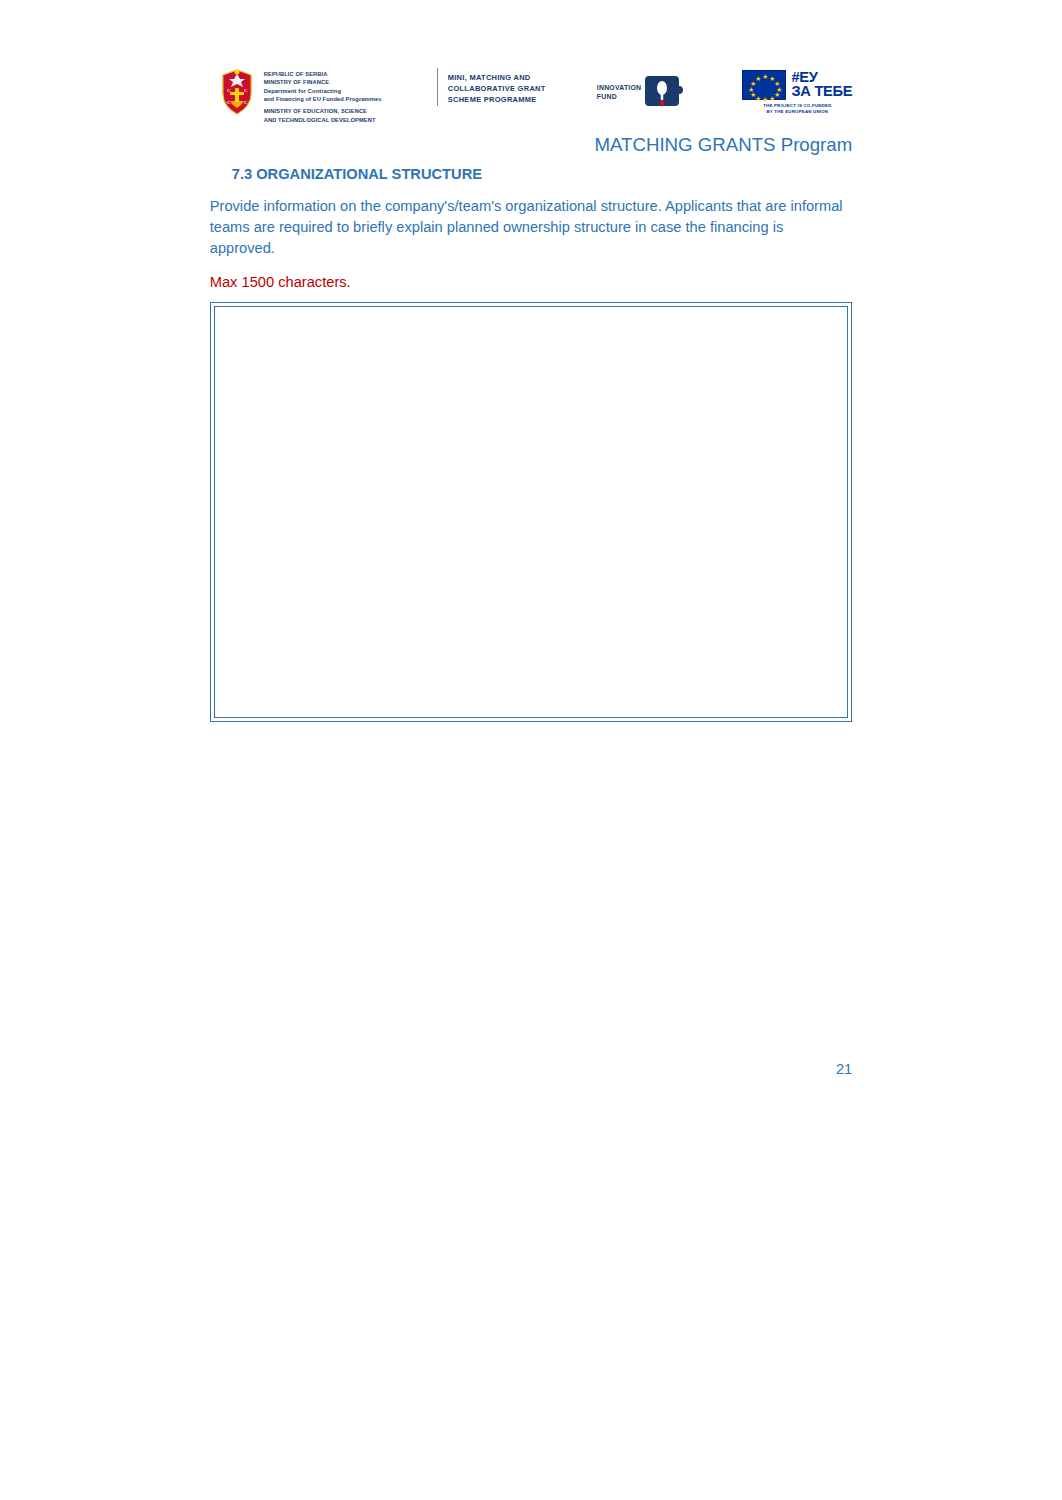C C C C
REPUBLIC OF SERBIA
MINISTRY OF FINANCE
Department for Contracting
and Financing of EU Funded Programmes
MINISTRY OF EDUCATION, SCIENCE
AND TECHNOLOGICAL DEVELOPMENT
MINI, MATCHING AND
COLLABORATIVE GRANT
SCHEME PROGRAMME
INNOVATION
FUND
★ ★ ★ ★ ★ ★ ★ ★ ★ ★ ★ ★
#ЕУ
ЗА ТЕБЕ
THE PROJECT IS CO-FUNDED
BY THE EUROPEAN UNION
MATCHING GRANTS Program
7.3 ORGANIZATIONAL STRUCTURE
Provide information on the company's/team's organizational structure. Applicants that are informal teams are required to briefly explain planned ownership structure in case the financing is approved.
Max 1500 characters.
21